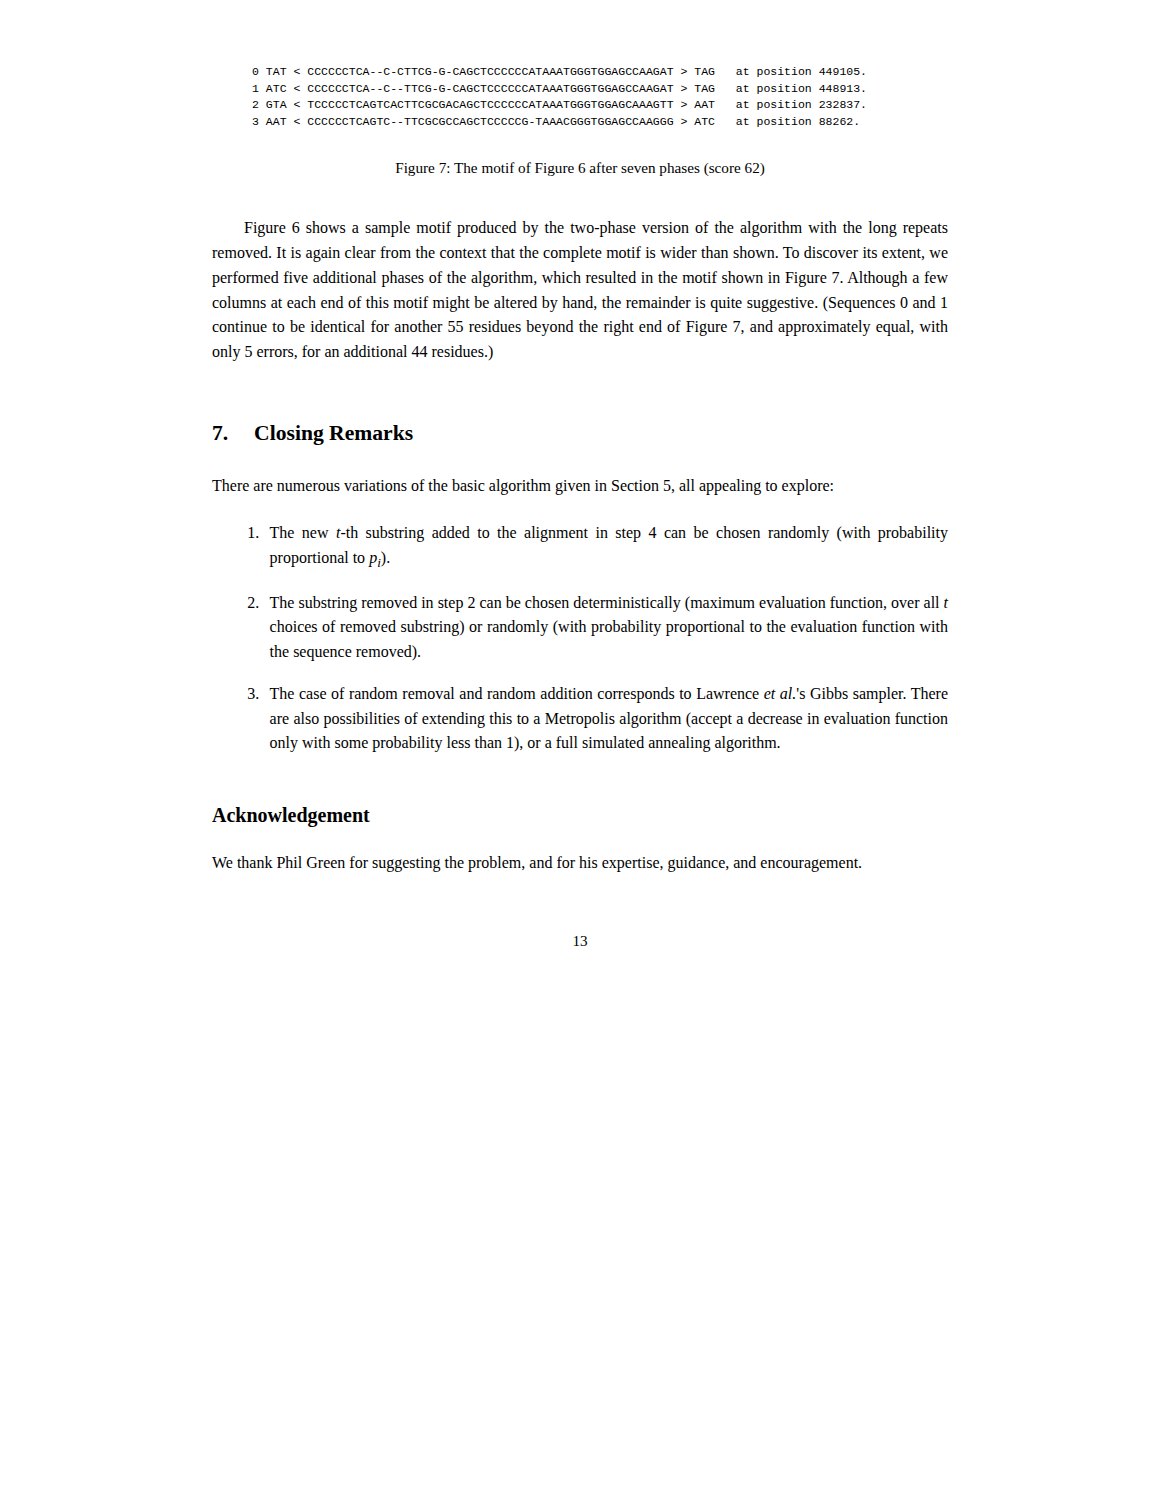0 TAT < CCCCCCTCA--C-CTTCG-G-CAGCTCCCCCCATAAATGGGTGGAGCCAAGAT > TAG   at position 449105.
1 ATC < CCCCCCTCA--C--TTCG-G-CAGCTCCCCCCATAAATGGGTGGAGCCAAGAT > TAG   at position 448913.
2 GTA < TCCCCCTCAGTCACTTCGCGACAGCTCCCCCCATAAATGGGTGGAGCAAAGTT > AAT   at position 232837.
3 AAT < CCCCCCTCAGTC--TTCGCGCCAGCTCCCCCG-TAAACGGGTGGAGCCAAGGG > ATC   at position 88262.
Figure 7: The motif of Figure 6 after seven phases (score 62)
Figure 6 shows a sample motif produced by the two-phase version of the algorithm with the long repeats removed. It is again clear from the context that the complete motif is wider than shown. To discover its extent, we performed five additional phases of the algorithm, which resulted in the motif shown in Figure 7. Although a few columns at each end of this motif might be altered by hand, the remainder is quite suggestive. (Sequences 0 and 1 continue to be identical for another 55 residues beyond the right end of Figure 7, and approximately equal, with only 5 errors, for an additional 44 residues.)
7. Closing Remarks
There are numerous variations of the basic algorithm given in Section 5, all appealing to explore:
The new t-th substring added to the alignment in step 4 can be chosen randomly (with probability proportional to pi).
The substring removed in step 2 can be chosen deterministically (maximum evaluation function, over all t choices of removed substring) or randomly (with probability proportional to the evaluation function with the sequence removed).
The case of random removal and random addition corresponds to Lawrence et al.'s Gibbs sampler. There are also possibilities of extending this to a Metropolis algorithm (accept a decrease in evaluation function only with some probability less than 1), or a full simulated annealing algorithm.
Acknowledgement
We thank Phil Green for suggesting the problem, and for his expertise, guidance, and encouragement.
13